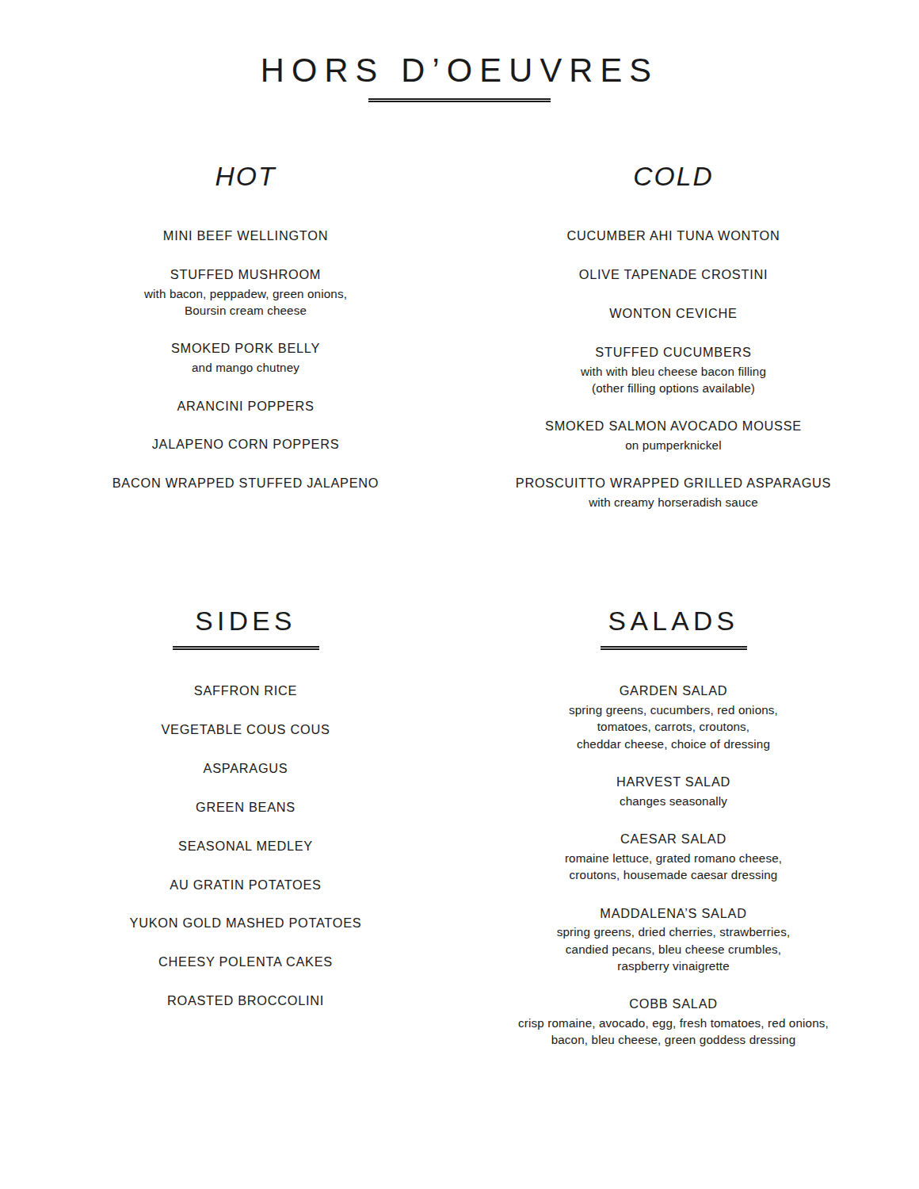Hors d’Oeuvres
Hot
Mini Beef Wellington
Stuffed Mushroom with bacon, peppadew, green onions,
Boursin cream cheese
Smoked Pork Belly and mango chutney
Arancini Poppers
Jalapeno Corn Poppers
Bacon Wrapped Stuffed Jalapeno
Cold
Cucumber Ahi Tuna Wonton
Olive Tapenade Crostini
Wonton Ceviche
Stuffed Cucumbers with with bleu cheese bacon filling
(other filling options available)
Smoked Salmon Avocado Mousse on pumperknickel
Proscuitto Wrapped Grilled Asparagus with creamy horseradish sauce
Sides
Saffron Rice
Vegetable Cous Cous
Asparagus
Green Beans
Seasonal Medley
Au Gratin Potatoes
Yukon Gold Mashed Potatoes
Cheesy Polenta Cakes
Roasted Broccolini
Salads
Garden Salad spring greens, cucumbers, red onions,
tomatoes, carrots, croutons,
cheddar cheese, choice of dressing
Harvest Salad changes seasonally
Caesar Salad romaine lettuce, grated romano cheese,
croutons, housemade caesar dressing
Maddalena’s Salad spring greens, dried cherries, strawberries,
candied pecans, bleu cheese crumbles,
raspberry vinaigrette
Cobb Salad crisp romaine, avocado, egg, fresh tomatoes, red onions,
bacon, bleu cheese, green goddess dressing